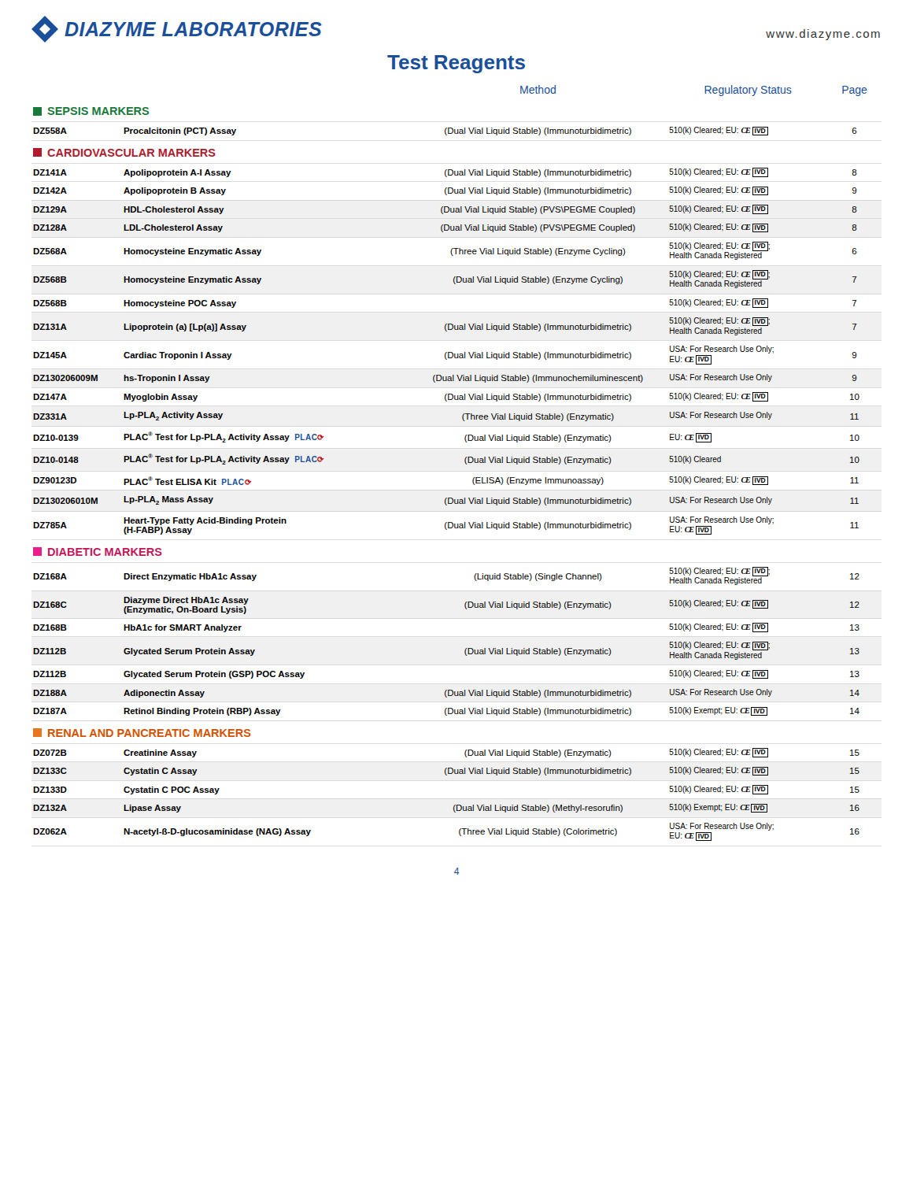DIAZYME LABORATORIES
www.diazyme.com
Test Reagents
| | | Method | Regulatory Status | Page |
| --- | --- | --- | --- | --- |
| SEPSIS MARKERS |
| DZ558A | Procalcitonin (PCT) Assay | (Dual Vial Liquid Stable) (Immunoturbidimetric) | 510(k) Cleared; EU: CE IVD | 6 |
| CARDIOVASCULAR MARKERS |
| DZ141A | Apolipoprotein A-I Assay | (Dual Vial Liquid Stable) (Immunoturbidimetric) | 510(k) Cleared; EU: CE IVD | 8 |
| DZ142A | Apolipoprotein B Assay | (Dual Vial Liquid Stable) (Immunoturbidimetric) | 510(k) Cleared; EU: CE IVD | 9 |
| DZ129A | HDL-Cholesterol Assay | (Dual Vial Liquid Stable) (PVS\PEGME Coupled) | 510(k) Cleared; EU: CE IVD | 8 |
| DZ128A | LDL-Cholesterol Assay | (Dual Vial Liquid Stable) (PVS\PEGME Coupled) | 510(k) Cleared; EU: CE IVD | 8 |
| DZ568A | Homocysteine Enzymatic Assay | (Three Vial Liquid Stable) (Enzyme Cycling) | 510(k) Cleared; EU: CE IVD ; Health Canada Registered | 6 |
| DZ568B | Homocysteine Enzymatic Assay | (Dual Vial Liquid Stable) (Enzyme Cycling) | 510(k) Cleared; EU: CE IVD ; Health Canada Registered | 7 |
| DZ568B | Homocysteine POC Assay | | 510(k) Cleared; EU: CE IVD | 7 |
| DZ131A | Lipoprotein (a) [Lp(a)] Assay | (Dual Vial Liquid Stable) (Immunoturbidimetric) | 510(k) Cleared; EU: CE IVD ; Health Canada Registered | 7 |
| DZ145A | Cardiac Troponin I Assay | (Dual Vial Liquid Stable) (Immunoturbidimetric) | USA: For Research Use Only; EU: CE IVD | 9 |
| DZ130206009M | hs-Troponin I Assay | (Dual Vial Liquid Stable) (Immunochemiluminescent) | USA: For Research Use Only | 9 |
| DZ147A | Myoglobin Assay | (Dual Vial Liquid Stable) (Immunoturbidimetric) | 510(k) Cleared; EU: CE IVD | 10 |
| DZ331A | Lp-PLA 2 Activity Assay | (Three Vial Liquid Stable) (Enzymatic) | USA: For Research Use Only | 11 |
| DZ10-0139 | PLAC ® Test for Lp-PLA 2 Activity Assay PLAC ⟳ | (Dual Vial Liquid Stable) (Enzymatic) | EU: CE IVD | 10 |
| DZ10-0148 | PLAC ® Test for Lp-PLA 2 Activity Assay PLAC ⟳ | (Dual Vial Liquid Stable) (Enzymatic) | 510(k) Cleared | 10 |
| DZ90123D | PLAC ® Test ELISA Kit PLAC ⟳ | (ELISA) (Enzyme Immunoassay) | 510(k) Cleared; EU: CE IVD | 11 |
| DZ130206010M | Lp-PLA 2 Mass Assay | (Dual Vial Liquid Stable) (Immunoturbidimetric) | USA: For Research Use Only | 11 |
| DZ785A | Heart-Type Fatty Acid-Binding Protein (H-FABP) Assay | (Dual Vial Liquid Stable) (Immunoturbidimetric) | USA: For Research Use Only; EU: CE IVD | 11 |
| DIABETIC MARKERS |
| DZ168A | Direct Enzymatic HbA1c Assay | (Liquid Stable) (Single Channel) | 510(k) Cleared; EU: CE IVD ; Health Canada Registered | 12 |
| DZ168C | Diazyme Direct HbA1c Assay (Enzymatic, On-Board Lysis) | (Dual Vial Liquid Stable) (Enzymatic) | 510(k) Cleared; EU: CE IVD | 12 |
| DZ168B | HbA1c for SMART Analyzer | | 510(k) Cleared; EU: CE IVD | 13 |
| DZ112B | Glycated Serum Protein Assay | (Dual Vial Liquid Stable) (Enzymatic) | 510(k) Cleared; EU: CE IVD ; Health Canada Registered | 13 |
| DZ112B | Glycated Serum Protein (GSP) POC Assay | | 510(k) Cleared; EU: CE IVD | 13 |
| DZ188A | Adiponectin Assay | (Dual Vial Liquid Stable) (Immunoturbidimetric) | USA: For Research Use Only | 14 |
| DZ187A | Retinol Binding Protein (RBP) Assay | (Dual Vial Liquid Stable) (Immunoturbidimetric) | 510(k) Exempt; EU: CE IVD | 14 |
| RENAL AND PANCREATIC MARKERS |
| DZ072B | Creatinine Assay | (Dual Vial Liquid Stable) (Enzymatic) | 510(k) Cleared; EU: CE IVD | 15 |
| DZ133C | Cystatin C Assay | (Dual Vial Liquid Stable) (Immunoturbidimetric) | 510(k) Cleared; EU: CE IVD | 15 |
| DZ133D | Cystatin C POC Assay | | 510(k) Cleared; EU: CE IVD | 15 |
| DZ132A | Lipase Assay | (Dual Vial Liquid Stable) (Methyl-resorufin) | 510(k) Exempt; EU: CE IVD | 16 |
| DZ062A | N-acetyl-ß-D-glucosaminidase (NAG) Assay | (Three Vial Liquid Stable) (Colorimetric) | USA: For Research Use Only; EU: CE IVD | 16 |
4